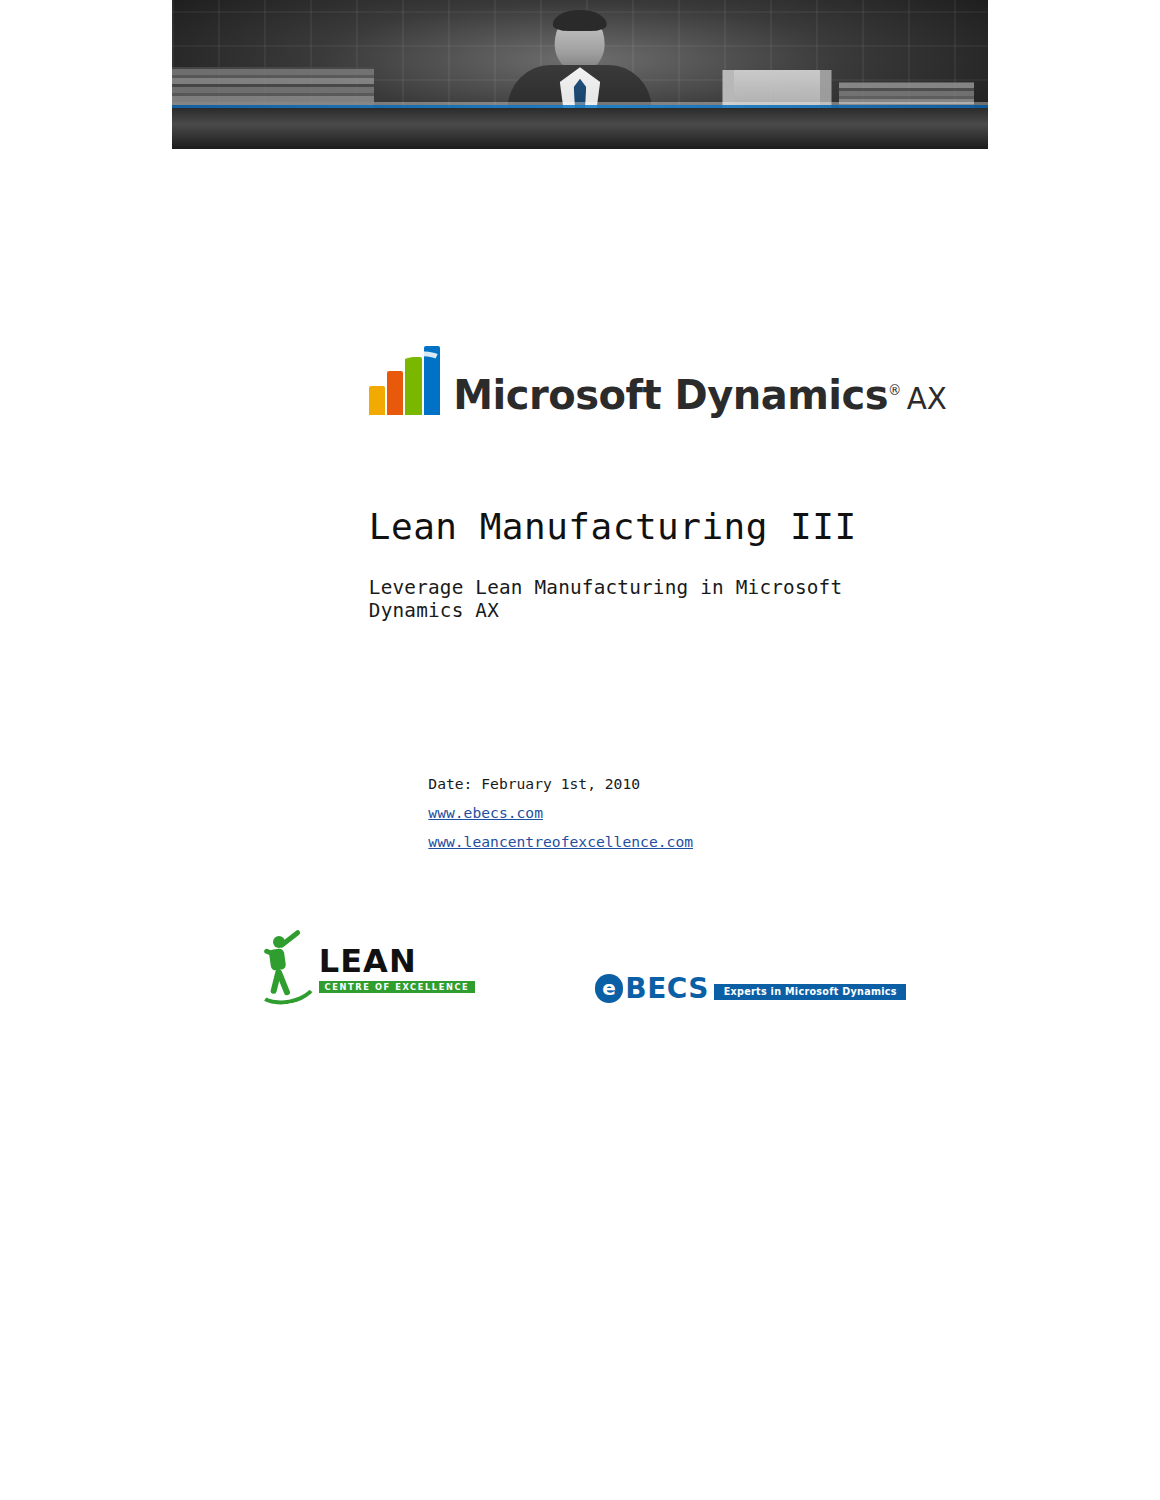Microsoft Dynamics®AX
Lean Manufacturing III
Leverage Lean Manufacturing in Microsoft Dynamics AX
Date: February 1st, 2010
www.ebecs.com
www.leancentreofexcellence.com
LEAN
Centre of Excellence
eBECS
Experts in Microsoft Dynamics